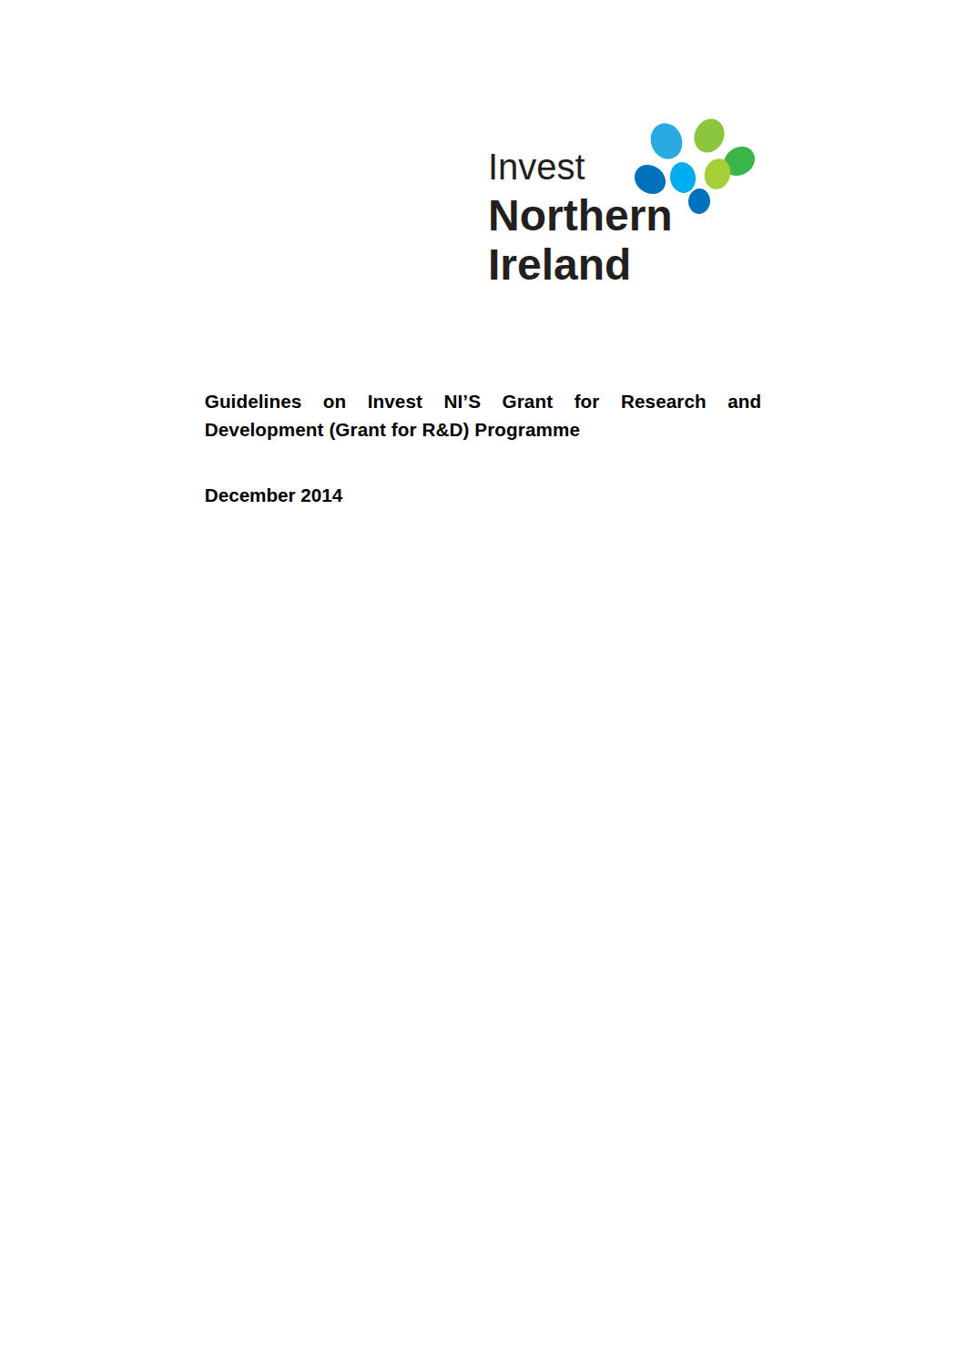Invest Northern Ireland
Guidelines on Invest NI’S Grant for Research and Development (Grant for R&D) Programme
December 2014